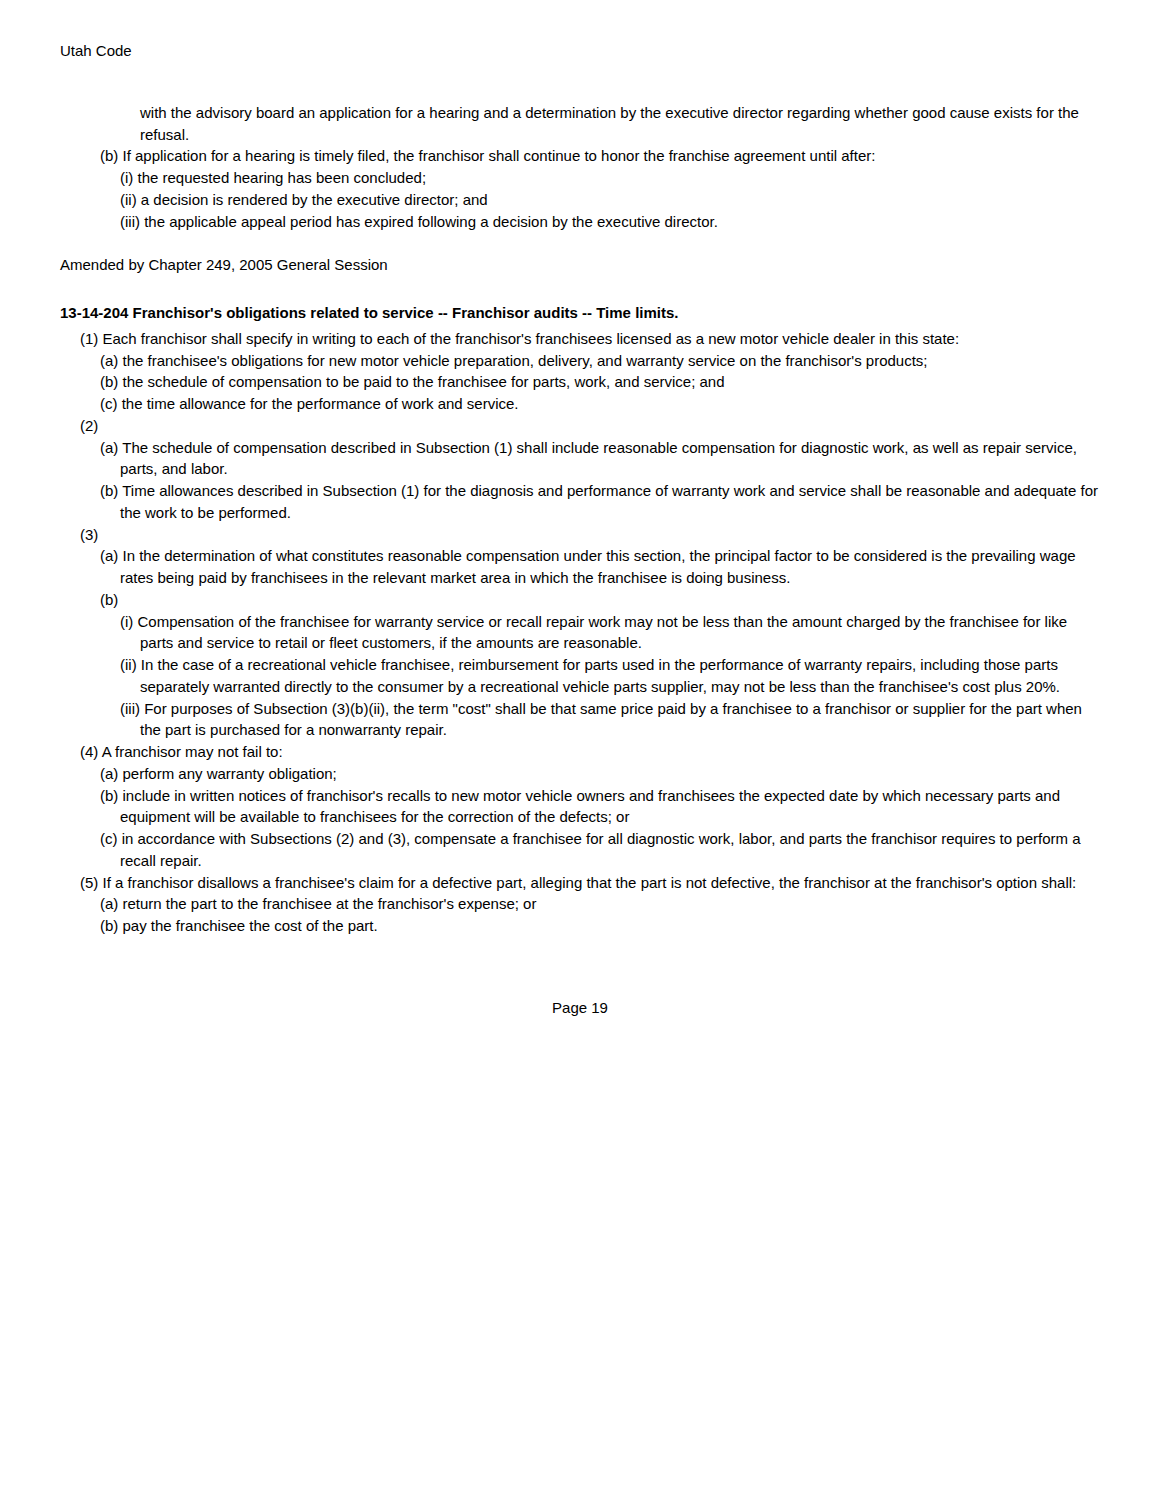Utah Code
with the advisory board an application for a hearing and a determination by the executive director regarding whether good cause exists for the refusal.
(b) If application for a hearing is timely filed, the franchisor shall continue to honor the franchise agreement until after:
(i) the requested hearing has been concluded;
(ii) a decision is rendered by the executive director; and
(iii) the applicable appeal period has expired following a decision by the executive director.
Amended by Chapter 249, 2005 General Session
13-14-204 Franchisor's obligations related to service -- Franchisor audits -- Time limits.
(1) Each franchisor shall specify in writing to each of the franchisor's franchisees licensed as a new motor vehicle dealer in this state:
(a) the franchisee's obligations for new motor vehicle preparation, delivery, and warranty service on the franchisor's products;
(b) the schedule of compensation to be paid to the franchisee for parts, work, and service; and
(c) the time allowance for the performance of work and service.
(2)
(a) The schedule of compensation described in Subsection (1) shall include reasonable compensation for diagnostic work, as well as repair service, parts, and labor.
(b) Time allowances described in Subsection (1) for the diagnosis and performance of warranty work and service shall be reasonable and adequate for the work to be performed.
(3)
(a) In the determination of what constitutes reasonable compensation under this section, the principal factor to be considered is the prevailing wage rates being paid by franchisees in the relevant market area in which the franchisee is doing business.
(b)
(i) Compensation of the franchisee for warranty service or recall repair work may not be less than the amount charged by the franchisee for like parts and service to retail or fleet customers, if the amounts are reasonable.
(ii) In the case of a recreational vehicle franchisee, reimbursement for parts used in the performance of warranty repairs, including those parts separately warranted directly to the consumer by a recreational vehicle parts supplier, may not be less than the franchisee's cost plus 20%.
(iii) For purposes of Subsection (3)(b)(ii), the term "cost" shall be that same price paid by a franchisee to a franchisor or supplier for the part when the part is purchased for a nonwarranty repair.
(4) A franchisor may not fail to:
(a) perform any warranty obligation;
(b) include in written notices of franchisor's recalls to new motor vehicle owners and franchisees the expected date by which necessary parts and equipment will be available to franchisees for the correction of the defects; or
(c) in accordance with Subsections (2) and (3), compensate a franchisee for all diagnostic work, labor, and parts the franchisor requires to perform a recall repair.
(5) If a franchisor disallows a franchisee's claim for a defective part, alleging that the part is not defective, the franchisor at the franchisor's option shall:
(a) return the part to the franchisee at the franchisor's expense; or
(b) pay the franchisee the cost of the part.
Page 19